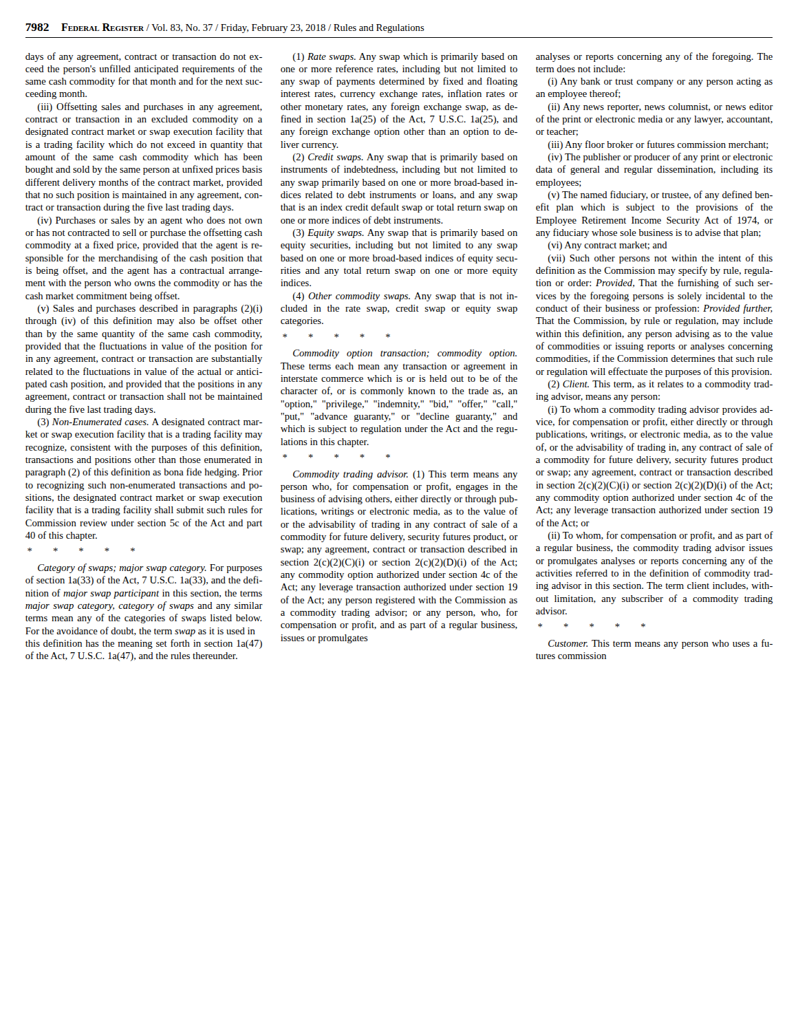7982 Federal Register / Vol. 83, No. 37 / Friday, February 23, 2018 / Rules and Regulations
days of any agreement, contract or transaction do not exceed the person's unfilled anticipated requirements of the same cash commodity for that month and for the next succeeding month.
(iii) Offsetting sales and purchases in any agreement, contract or transaction in an excluded commodity on a designated contract market or swap execution facility that is a trading facility which do not exceed in quantity that amount of the same cash commodity which has been bought and sold by the same person at unfixed prices basis different delivery months of the contract market, provided that no such position is maintained in any agreement, contract or transaction during the five last trading days.
(iv) Purchases or sales by an agent who does not own or has not contracted to sell or purchase the offsetting cash commodity at a fixed price, provided that the agent is responsible for the merchandising of the cash position that is being offset, and the agent has a contractual arrangement with the person who owns the commodity or has the cash market commitment being offset.
(v) Sales and purchases described in paragraphs (2)(i) through (iv) of this definition may also be offset other than by the same quantity of the same cash commodity, provided that the fluctuations in value of the position for in any agreement, contract or transaction are substantially related to the fluctuations in value of the actual or anticipated cash position, and provided that the positions in any agreement, contract or transaction shall not be maintained during the five last trading days.
(3) Non-Enumerated cases. A designated contract market or swap execution facility that is a trading facility may recognize, consistent with the purposes of this definition, transactions and positions other than those enumerated in paragraph (2) of this definition as bona fide hedging. Prior to recognizing such non-enumerated transactions and positions, the designated contract market or swap execution facility that is a trading facility shall submit such rules for Commission review under section 5c of the Act and part 40 of this chapter.
* * * * *
Category of swaps; major swap category. For purposes of section 1a(33) of the Act, 7 U.S.C. 1a(33), and the definition of major swap participant in this section, the terms major swap category, category of swaps and any similar terms mean any of the categories of swaps listed below. For the avoidance of doubt, the term swap as it is used in
this definition has the meaning set forth in section 1a(47) of the Act, 7 U.S.C. 1a(47), and the rules thereunder.
(1) Rate swaps. Any swap which is primarily based on one or more reference rates, including but not limited to any swap of payments determined by fixed and floating interest rates, currency exchange rates, inflation rates or other monetary rates, any foreign exchange swap, as defined in section 1a(25) of the Act, 7 U.S.C. 1a(25), and any foreign exchange option other than an option to deliver currency.
(2) Credit swaps. Any swap that is primarily based on instruments of indebtedness, including but not limited to any swap primarily based on one or more broad-based indices related to debt instruments or loans, and any swap that is an index credit default swap or total return swap on one or more indices of debt instruments.
(3) Equity swaps. Any swap that is primarily based on equity securities, including but not limited to any swap based on one or more broad-based indices of equity securities and any total return swap on one or more equity indices.
(4) Other commodity swaps. Any swap that is not included in the rate swap, credit swap or equity swap categories.
* * * * *
Commodity option transaction; commodity option. These terms each mean any transaction or agreement in interstate commerce which is or is held out to be of the character of, or is commonly known to the trade as, an "option," "privilege," "indemnity," "bid," "offer," "call," "put," "advance guaranty," or "decline guaranty," and which is subject to regulation under the Act and the regulations in this chapter.
* * * * *
Commodity trading advisor. (1) This term means any person who, for compensation or profit, engages in the business of advising others, either directly or through publications, writings or electronic media, as to the value of or the advisability of trading in any contract of sale of a commodity for future delivery, security futures product, or swap; any agreement, contract or transaction described in section 2(c)(2)(C)(i) or section 2(c)(2)(D)(i) of the Act; any commodity option authorized under section 4c of the Act; any leverage transaction authorized under section 19 of the Act; any person registered with the Commission as a commodity trading advisor; or any person, who, for compensation or profit, and as part of a regular business, issues or promulgates
analyses or reports concerning any of the foregoing. The term does not include:
(i) Any bank or trust company or any person acting as an employee thereof;
(ii) Any news reporter, news columnist, or news editor of the print or electronic media or any lawyer, accountant, or teacher;
(iii) Any floor broker or futures commission merchant;
(iv) The publisher or producer of any print or electronic data of general and regular dissemination, including its employees;
(v) The named fiduciary, or trustee, of any defined benefit plan which is subject to the provisions of the Employee Retirement Income Security Act of 1974, or any fiduciary whose sole business is to advise that plan;
(vi) Any contract market; and
(vii) Such other persons not within the intent of this definition as the Commission may specify by rule, regulation or order: Provided, That the furnishing of such services by the foregoing persons is solely incidental to the conduct of their business or profession: Provided further, That the Commission, by rule or regulation, may include within this definition, any person advising as to the value of commodities or issuing reports or analyses concerning commodities, if the Commission determines that such rule or regulation will effectuate the purposes of this provision.
(2) Client. This term, as it relates to a commodity trading advisor, means any person:
(i) To whom a commodity trading advisor provides advice, for compensation or profit, either directly or through publications, writings, or electronic media, as to the value of, or the advisability of trading in, any contract of sale of a commodity for future delivery, security futures product or swap; any agreement, contract or transaction described in section 2(c)(2)(C)(i) or section 2(c)(2)(D)(i) of the Act; any commodity option authorized under section 4c of the Act; any leverage transaction authorized under section 19 of the Act; or
(ii) To whom, for compensation or profit, and as part of a regular business, the commodity trading advisor issues or promulgates analyses or reports concerning any of the activities referred to in the definition of commodity trading advisor in this section. The term client includes, without limitation, any subscriber of a commodity trading advisor.
* * * * *
Customer. This term means any person who uses a futures commission